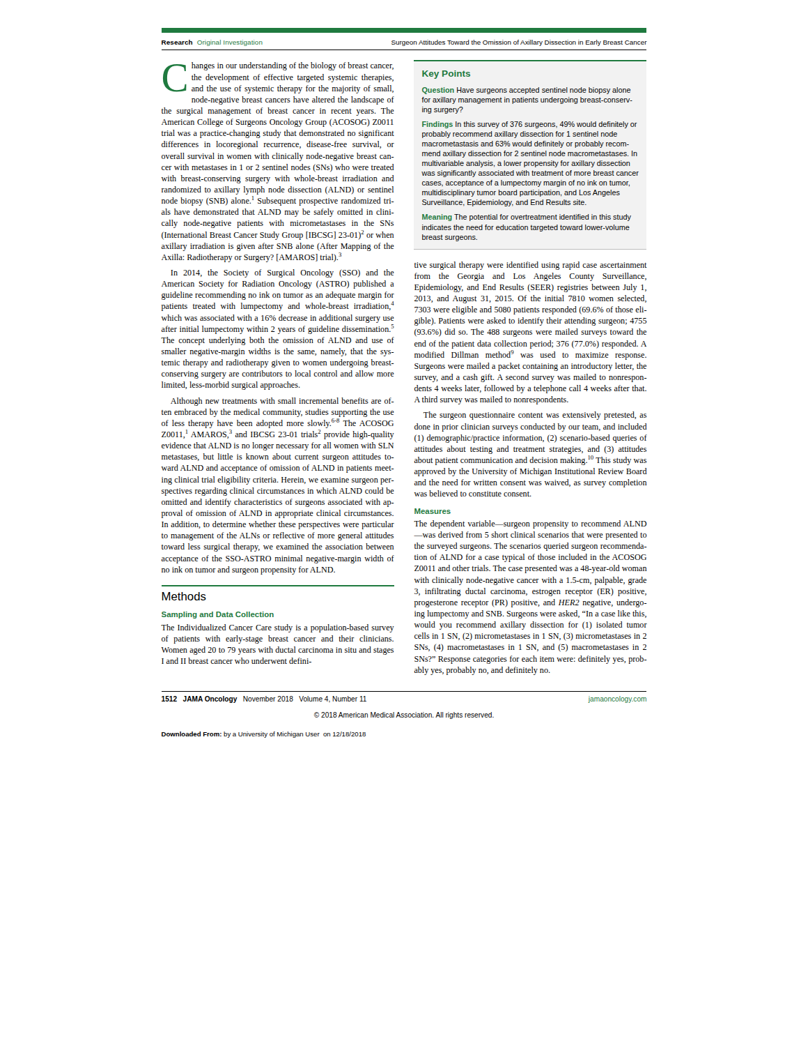Research Original Investigation
Surgeon Attitudes Toward the Omission of Axillary Dissection in Early Breast Cancer
Changes in our understanding of the biology of breast cancer, the development of effective targeted systemic therapies, and the use of systemic therapy for the majority of small, node-negative breast cancers have altered the landscape of the surgical management of breast cancer in recent years. The American College of Surgeons Oncology Group (ACOSOG) Z0011 trial was a practice-changing study that demonstrated no significant differences in locoregional recurrence, disease-free survival, or overall survival in women with clinically node-negative breast cancer with metastases in 1 or 2 sentinel nodes (SNs) who were treated with breast-conserving surgery with whole-breast irradiation and randomized to axillary lymph node dissection (ALND) or sentinel node biopsy (SNB) alone.1 Subsequent prospective randomized trials have demonstrated that ALND may be safely omitted in clinically node-negative patients with micrometastases in the SNs (International Breast Cancer Study Group [IBCSG] 23-01)2 or when axillary irradiation is given after SNB alone (After Mapping of the Axilla: Radiotherapy or Surgery? [AMAROS] trial).3
In 2014, the Society of Surgical Oncology (SSO) and the American Society for Radiation Oncology (ASTRO) published a guideline recommending no ink on tumor as an adequate margin for patients treated with lumpectomy and whole-breast irradiation,4 which was associated with a 16% decrease in additional surgery use after initial lumpectomy within 2 years of guideline dissemination.5 The concept underlying both the omission of ALND and use of smaller negative-margin widths is the same, namely, that the systemic therapy and radiotherapy given to women undergoing breast-conserving surgery are contributors to local control and allow more limited, less-morbid surgical approaches.
Although new treatments with small incremental benefits are often embraced by the medical community, studies supporting the use of less therapy have been adopted more slowly.6-8 The ACOSOG Z0011,1 AMAROS,3 and IBCSG 23-01 trials2 provide high-quality evidence that ALND is no longer necessary for all women with SLN metastases, but little is known about current surgeon attitudes toward ALND and acceptance of omission of ALND in patients meeting clinical trial eligibility criteria. Herein, we examine surgeon perspectives regarding clinical circumstances in which ALND could be omitted and identify characteristics of surgeons associated with approval of omission of ALND in appropriate clinical circumstances. In addition, to determine whether these perspectives were particular to management of the ALNs or reflective of more general attitudes toward less surgical therapy, we examined the association between acceptance of the SSO-ASTRO minimal negative-margin width of no ink on tumor and surgeon propensity for ALND.
Methods
Sampling and Data Collection
The Individualized Cancer Care study is a population-based survey of patients with early-stage breast cancer and their clinicians. Women aged 20 to 79 years with ductal carcinoma in situ and stages I and II breast cancer who underwent defini-
Key Points
Question Have surgeons accepted sentinel node biopsy alone for axillary management in patients undergoing breast-conserving surgery?
Findings In this survey of 376 surgeons, 49% would definitely or probably recommend axillary dissection for 1 sentinel node macrometastasis and 63% would definitely or probably recommend axillary dissection for 2 sentinel node macrometastases. In multivariable analysis, a lower propensity for axillary dissection was significantly associated with treatment of more breast cancer cases, acceptance of a lumpectomy margin of no ink on tumor, multidisciplinary tumor board participation, and Los Angeles Surveillance, Epidemiology, and End Results site.
Meaning The potential for overtreatment identified in this study indicates the need for education targeted toward lower-volume breast surgeons.
tive surgical therapy were identified using rapid case ascertainment from the Georgia and Los Angeles County Surveillance, Epidemiology, and End Results (SEER) registries between July 1, 2013, and August 31, 2015. Of the initial 7810 women selected, 7303 were eligible and 5080 patients responded (69.6% of those eligible). Patients were asked to identify their attending surgeon; 4755 (93.6%) did so. The 488 surgeons were mailed surveys toward the end of the patient data collection period; 376 (77.0%) responded. A modified Dillman method9 was used to maximize response. Surgeons were mailed a packet containing an introductory letter, the survey, and a cash gift. A second survey was mailed to nonrespondents 4 weeks later, followed by a telephone call 4 weeks after that. A third survey was mailed to nonrespondents.
The surgeon questionnaire content was extensively pretested, as done in prior clinician surveys conducted by our team, and included (1) demographic/practice information, (2) scenario-based queries of attitudes about testing and treatment strategies, and (3) attitudes about patient communication and decision making.10 This study was approved by the University of Michigan Institutional Review Board and the need for written consent was waived, as survey completion was believed to constitute consent.
Measures
The dependent variable—surgeon propensity to recommend ALND—was derived from 5 short clinical scenarios that were presented to the surveyed surgeons. The scenarios queried surgeon recommendation of ALND for a case typical of those included in the ACOSOG Z0011 and other trials. The case presented was a 48-year-old woman with clinically node-negative cancer with a 1.5-cm, palpable, grade 3, infiltrating ductal carcinoma, estrogen receptor (ER) positive, progesterone receptor (PR) positive, and HER2 negative, undergoing lumpectomy and SNB. Surgeons were asked, “In a case like this, would you recommend axillary dissection for (1) isolated tumor cells in 1 SN, (2) micrometastases in 1 SN, (3) micrometastases in 2 SNs, (4) macrometastases in 1 SN, and (5) macrometastases in 2 SNs?” Response categories for each item were: definitely yes, probably yes, probably no, and definitely no.
1512 JAMA Oncology November 2018 Volume 4, Number 11
jamaoncology.com
© 2018 American Medical Association. All rights reserved.
Downloaded From: by a University of Michigan User on 12/18/2018